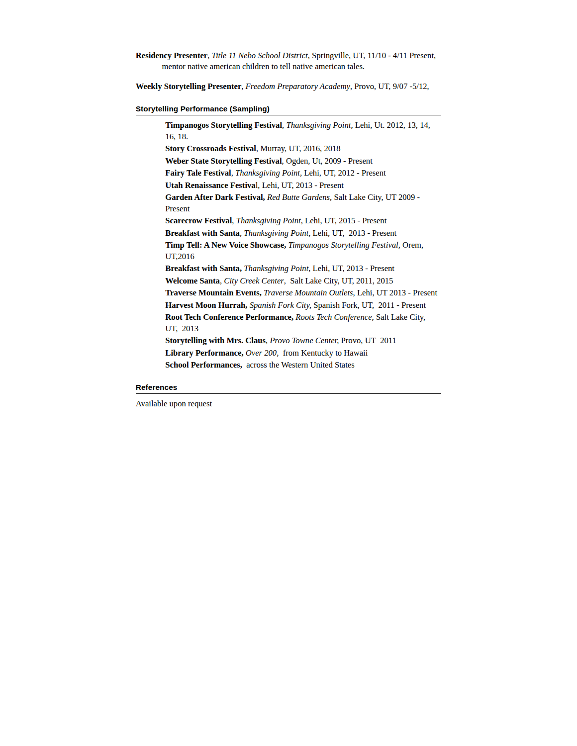Residency Presenter, Title 11 Nebo School District, Springville, UT, 11/10 - 4/11 Present, mentor native american children to tell native american tales.
Weekly Storytelling Presenter, Freedom Preparatory Academy, Provo, UT, 9/07 -5/12,
Storytelling Performance (Sampling)
Timpanogos Storytelling Festival, Thanksgiving Point, Lehi, Ut. 2012, 13, 14, 16, 18.
Story Crossroads Festival, Murray, UT, 2016, 2018
Weber State Storytelling Festival, Ogden, Ut, 2009 - Present
Fairy Tale Festival, Thanksgiving Point, Lehi, UT, 2012 - Present
Utah Renaissance Festival, Lehi, UT, 2013 - Present
Garden After Dark Festival, Red Butte Gardens, Salt Lake City, UT 2009 - Present
Scarecrow Festival, Thanksgiving Point, Lehi, UT, 2015 - Present
Breakfast with Santa, Thanksgiving Point, Lehi, UT, 2013 - Present
Timp Tell: A New Voice Showcase, Timpanogos Storytelling Festival, Orem, UT,2016
Breakfast with Santa, Thanksgiving Point, Lehi, UT, 2013 - Present
Welcome Santa, City Creek Center, Salt Lake City, UT, 2011, 2015
Traverse Mountain Events, Traverse Mountain Outlets, Lehi, UT 2013 - Present
Harvest Moon Hurrah, Spanish Fork City, Spanish Fork, UT, 2011 - Present
Root Tech Conference Performance, Roots Tech Conference, Salt Lake City, UT, 2013
Storytelling with Mrs. Claus, Provo Towne Center, Provo, UT 2011
Library Performance, Over 200, from Kentucky to Hawaii
School Performances, across the Western United States
References
Available upon request